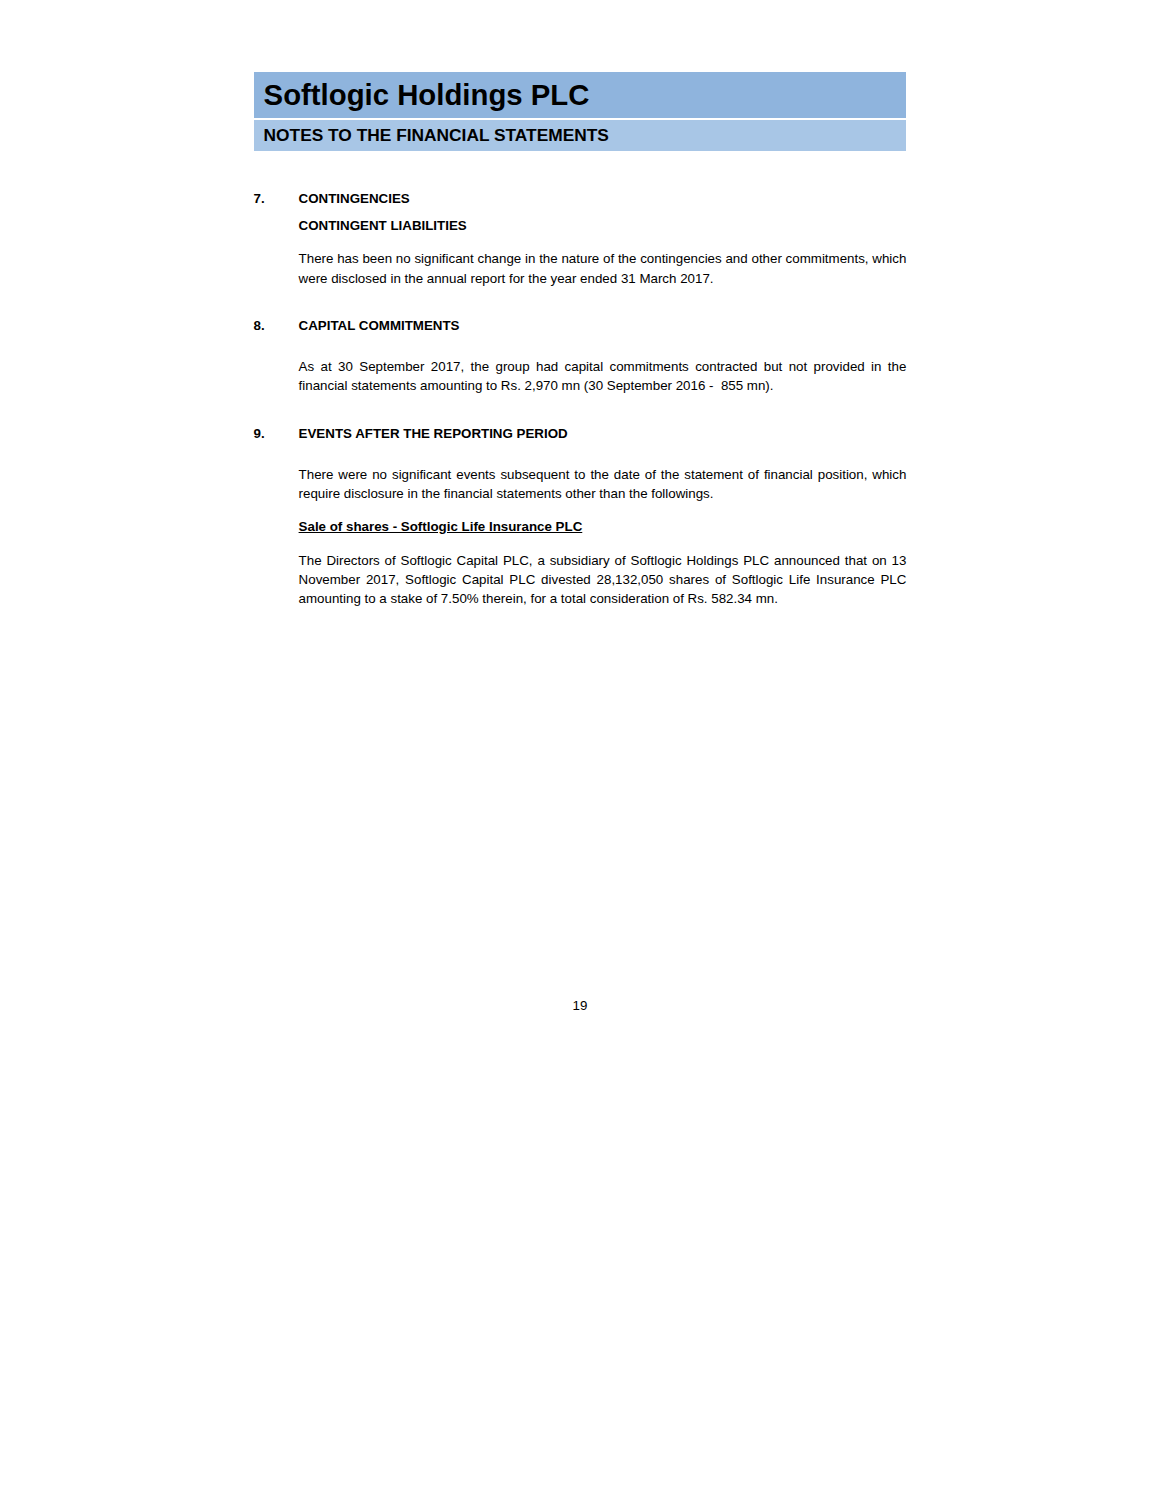Softlogic Holdings PLC
NOTES TO THE FINANCIAL STATEMENTS
7.
CONTINGENCIES
CONTINGENT LIABILITIES
There has been no significant change in the nature of the contingencies and other commitments, which were disclosed in the annual report for the year ended 31 March 2017.
8.
CAPITAL COMMITMENTS
As at 30 September 2017, the group had capital commitments contracted but not provided in the financial statements amounting to Rs. 2,970 mn (30 September 2016 - 855 mn).
9.
EVENTS AFTER THE REPORTING PERIOD
There were no significant events subsequent to the date of the statement of financial position, which require disclosure in the financial statements other than the followings.
Sale of shares - Softlogic Life Insurance PLC
The Directors of Softlogic Capital PLC, a subsidiary of Softlogic Holdings PLC announced that on 13 November 2017, Softlogic Capital PLC divested 28,132,050 shares of Softlogic Life Insurance PLC amounting to a stake of 7.50% therein, for a total consideration of Rs. 582.34 mn.
19